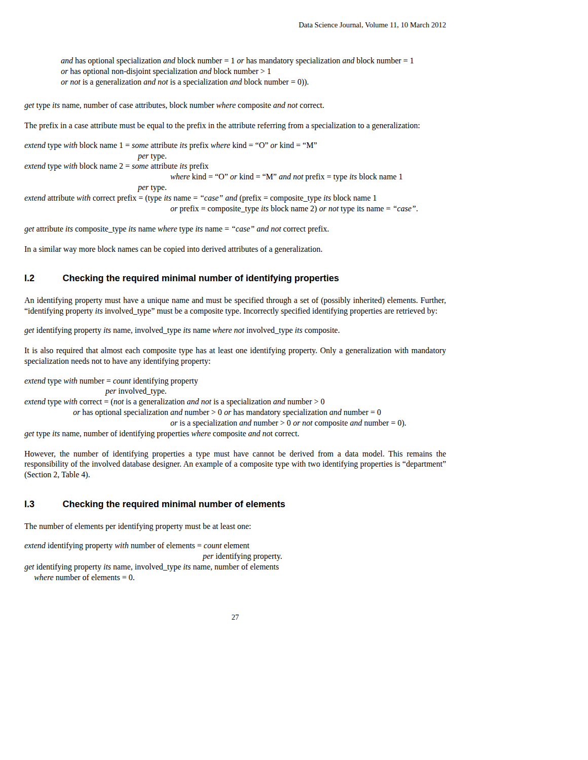Data Science Journal, Volume 11, 10 March 2012
and has optional specialization and block number = 1 or has mandatory specialization and block number = 1
or has optional non-disjoint specialization and block number > 1
or not is a generalization and not is a specialization and block number = 0)).
get type its name, number of case attributes, block number where composite and not correct.
The prefix in a case attribute must be equal to the prefix in the attribute referring from a specialization to a generalization:
extend type with block name 1 = some attribute its prefix where kind = “O” or kind = “M”
per type.
extend type with block name 2 = some attribute its prefix
where kind = “O” or kind = “M” and not prefix = type its block name 1
per type.
extend attribute with correct prefix = (type its name = “case” and (prefix = composite_type its block name 1
or prefix = composite_type its block name 2) or not type its name = “case”.
get attribute its composite_type its name where type its name = “case” and not correct prefix.
In a similar way more block names can be copied into derived attributes of a generalization.
I.2 Checking the required minimal number of identifying properties
An identifying property must have a unique name and must be specified through a set of (possibly inherited) elements. Further, “identifying property its involved_type” must be a composite type. Incorrectly specified identifying properties are retrieved by:
get identifying property its name, involved_type its name where not involved_type its composite.
It is also required that almost each composite type has at least one identifying property. Only a generalization with mandatory specialization needs not to have any identifying property:
extend type with number = count identifying property
per involved_type.
extend type with correct = (not is a generalization and not is a specialization and number > 0
or has optional specialization and number > 0 or has mandatory specialization and number = 0
or is a specialization and number > 0 or not composite and number = 0).
get type its name, number of identifying properties where composite and not correct.
However, the number of identifying properties a type must have cannot be derived from a data model. This remains the responsibility of the involved database designer. An example of a composite type with two identifying properties is “department” (Section 2, Table 4).
I.3 Checking the required minimal number of elements
The number of elements per identifying property must be at least one:
extend identifying property with number of elements = count element
per identifying property.
get identifying property its name, involved_type its name, number of elements
where number of elements = 0.
27